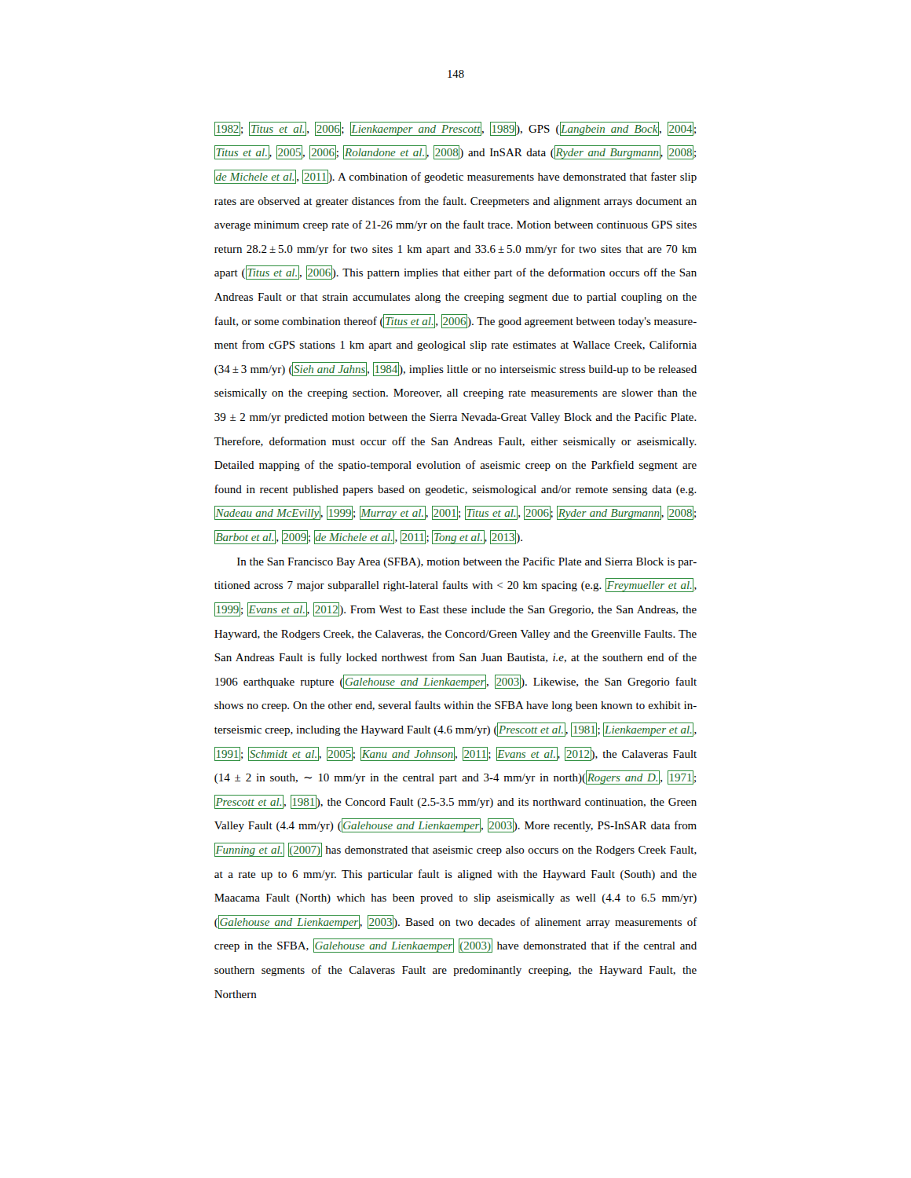148
1982; Titus et al., 2006; Lienkaemper and Prescott, 1989), GPS (Langbein and Bock, 2004; Titus et al., 2005, 2006; Rolandone et al., 2008) and InSAR data (Ryder and Burgmann, 2008; de Michele et al., 2011). A combination of geodetic measurements have demonstrated that faster slip rates are observed at greater distances from the fault. Creepmeters and alignment arrays document an average minimum creep rate of 21-26 mm/yr on the fault trace. Motion between continuous GPS sites return 28.2 ± 5.0 mm/yr for two sites 1 km apart and 33.6 ± 5.0 mm/yr for two sites that are 70 km apart (Titus et al., 2006). This pattern implies that either part of the deformation occurs off the San Andreas Fault or that strain accumulates along the creeping segment due to partial coupling on the fault, or some combination thereof (Titus et al., 2006). The good agreement between today's measurement from cGPS stations 1 km apart and geological slip rate estimates at Wallace Creek, California (34 ± 3 mm/yr) (Sieh and Jahns, 1984), implies little or no interseismic stress build-up to be released seismically on the creeping section. Moreover, all creeping rate measurements are slower than the 39 ± 2 mm/yr predicted motion between the Sierra Nevada-Great Valley Block and the Pacific Plate. Therefore, deformation must occur off the San Andreas Fault, either seismically or aseismically. Detailed mapping of the spatio-temporal evolution of aseismic creep on the Parkfield segment are found in recent published papers based on geodetic, seismological and/or remote sensing data (e.g. Nadeau and McEvilly, 1999; Murray et al., 2001; Titus et al., 2006; Ryder and Burgmann, 2008; Barbot et al., 2009; de Michele et al., 2011; Tong et al., 2013).
In the San Francisco Bay Area (SFBA), motion between the Pacific Plate and Sierra Block is partitioned across 7 major subparallel right-lateral faults with < 20 km spacing (e.g. Freymueller et al., 1999; Evans et al., 2012). From West to East these include the San Gregorio, the San Andreas, the Hayward, the Rodgers Creek, the Calaveras, the Concord/Green Valley and the Greenville Faults. The San Andreas Fault is fully locked northwest from San Juan Bautista, i.e, at the southern end of the 1906 earthquake rupture (Galehouse and Lienkaemper, 2003). Likewise, the San Gregorio fault shows no creep. On the other end, several faults within the SFBA have long been known to exhibit interseismic creep, including the Hayward Fault (4.6 mm/yr) (Prescott et al., 1981; Lienkaemper et al., 1991; Schmidt et al., 2005; Kanu and Johnson, 2011; Evans et al., 2012), the Calaveras Fault (14 ± 2 in south, ∼ 10 mm/yr in the central part and 3-4 mm/yr in north)(Rogers and D., 1971; Prescott et al., 1981), the Concord Fault (2.5-3.5 mm/yr) and its northward continuation, the Green Valley Fault (4.4 mm/yr) (Galehouse and Lienkaemper, 2003). More recently, PS-InSAR data from Funning et al. (2007) has demonstrated that aseismic creep also occurs on the Rodgers Creek Fault, at a rate up to 6 mm/yr. This particular fault is aligned with the Hayward Fault (South) and the Maacama Fault (North) which has been proved to slip aseismically as well (4.4 to 6.5 mm/yr) (Galehouse and Lienkaemper, 2003). Based on two decades of alinement array measurements of creep in the SFBA, Galehouse and Lienkaemper (2003) have demonstrated that if the central and southern segments of the Calaveras Fault are predominantly creeping, the Hayward Fault, the Northern